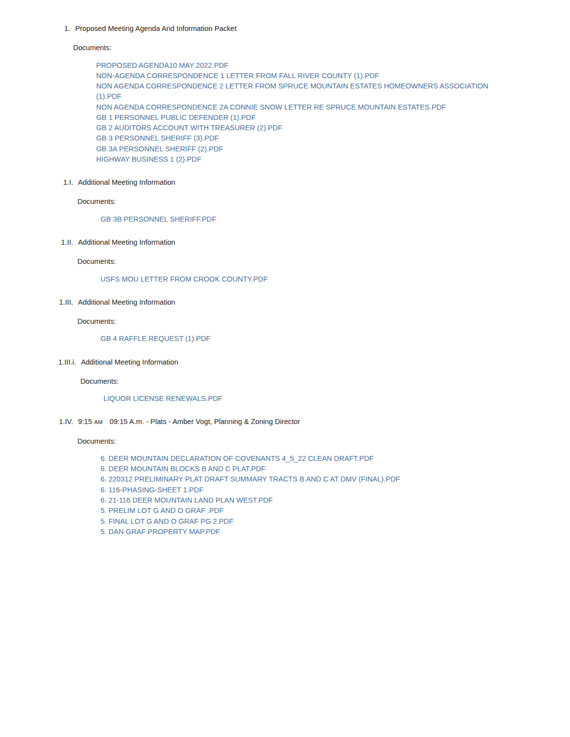1. Proposed Meeting Agenda And Information Packet
Documents:
PROPOSED AGENDA10 MAY 2022.PDF
NON-AGENDA CORRESPONDENCE 1 LETTER FROM FALL RIVER COUNTY (1).PDF
NON AGENDA CORRESPONDENCE 2 LETTER FROM SPRUCE MOUNTAIN ESTATES HOMEOWNERS ASSOCIATION (1).PDF
NON AGENDA CORRESPONDENCE 2A CONNIE SNOW LETTER RE SPRUCE MOUNTAIN ESTATES.PDF
GB 1 PERSONNEL PUBLIC DEFENDER (1).PDF
GB 2 AUDITORS ACCOUNT WITH TREASURER (2).PDF
GB 3 PERSONNEL SHERIFF (3).PDF
GB 3A PERSONNEL SHERIFF (2).PDF
HIGHWAY BUSINESS 1 (2).PDF
1.I. Additional Meeting Information
Documents:
GB 3B PERSONNEL SHERIFF.PDF
1.II. Additional Meeting Information
Documents:
USFS MOU LETTER FROM CROOK COUNTY.PDF
1.III. Additional Meeting Information
Documents:
GB 4 RAFFLE REQUEST (1).PDF
1.III.i. Additional Meeting Information
Documents:
LIQUOR LICENSE RENEWALS.PDF
1.IV. 9:15 AM09:15 A.m. - Plats - Amber Vogt, Planning & Zoning Director
Documents:
6. DEER MOUNTAIN DECLARATION OF COVENANTS 4_5_22 CLEAN DRAFT.PDF
6. DEER MOUNTAIN BLOCKS B AND C PLAT.PDF
6. 220312 PRELIMINARY PLAT DRAFT SUMMARY TRACTS B AND C AT DMV (FINAL).PDF
6. 116-PHASING-SHEET 1.PDF
6. 21-116 DEER MOUNTAIN LAND PLAN WEST.PDF
5. PRELIM LOT G AND O GRAF .PDF
5. FINAL LOT G AND O GRAF PG 2.PDF
5. DAN GRAF PROPERTY MAP.PDF